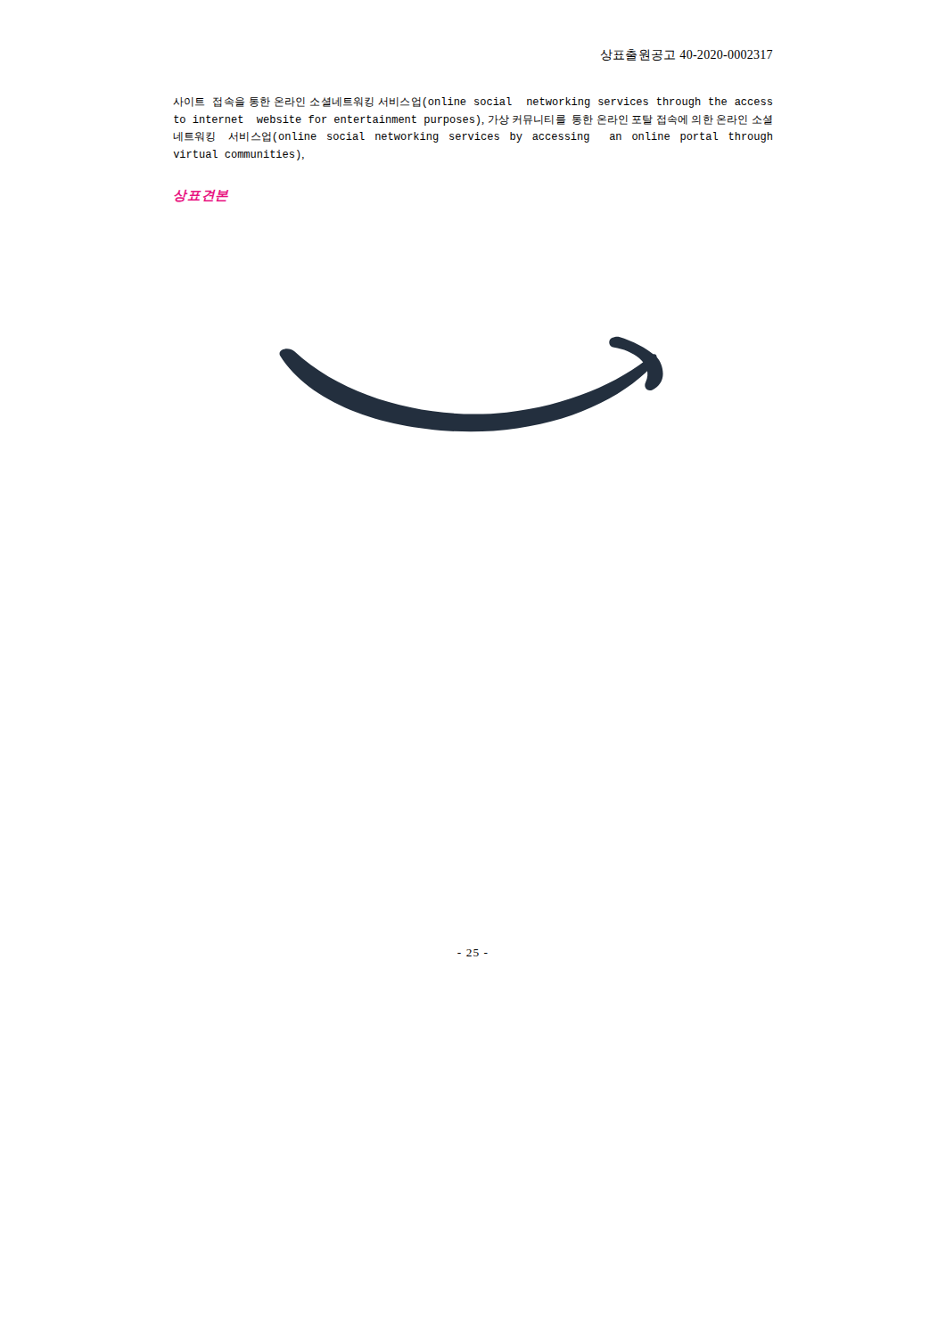상표출원공고 40-2020-0002317
사이트 접속을 통한 온라인 소셜네트워킹 서비스업(online social networking services through the access to internet website for entertainment purposes), 가상 커뮤니티를 통한 온라인 포탈 접속에 의한 온라인 소셜네트워킹 서비스업(online social networking services by accessing an online portal through virtual communities),
상표견본
- 25 -